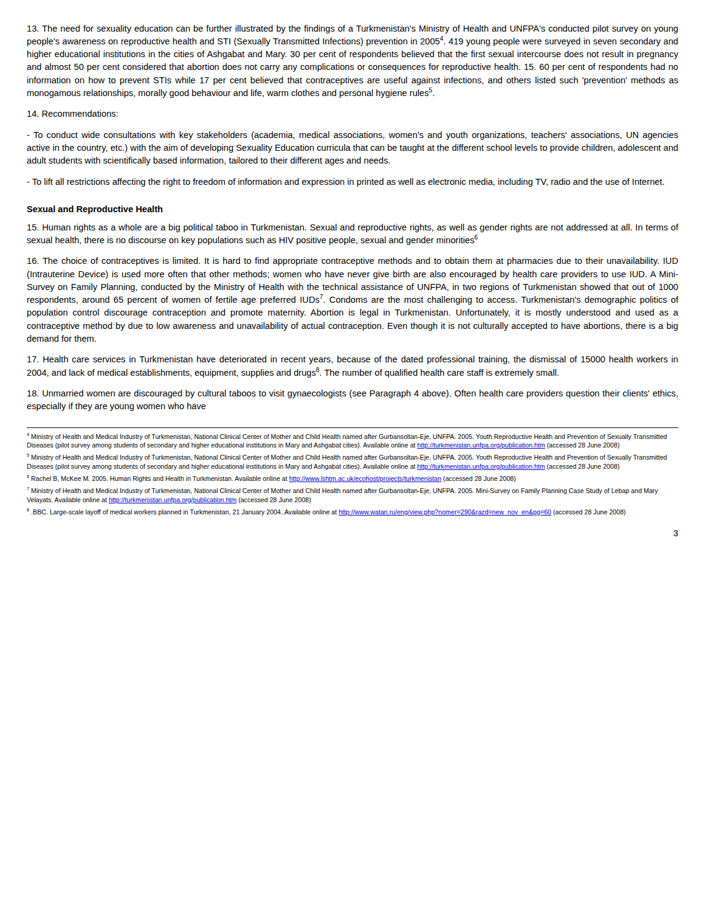13. The need for sexuality education can be further illustrated by the findings of a Turkmenistan's Ministry of Health and UNFPA's conducted pilot survey on young people's awareness on reproductive health and STI (Sexually Transmitted Infections) prevention in 20054. 419 young people were surveyed in seven secondary and higher educational institutions in the cities of Ashgabat and Mary. 30 per cent of respondents believed that the first sexual intercourse does not result in pregnancy and almost 50 per cent considered that abortion does not carry any complications or consequences for reproductive health. 15. 60 per cent of respondents had no information on how to prevent STIs while 17 per cent believed that contraceptives are useful against infections, and others listed such 'prevention' methods as monogamous relationships, morally good behaviour and life, warm clothes and personal hygiene rules5.
14. Recommendations:
- To conduct wide consultations with key stakeholders (academia, medical associations, women's and youth organizations, teachers' associations, UN agencies active in the country, etc.) with the aim of developing Sexuality Education curricula that can be taught at the different school levels to provide children, adolescent and adult students with scientifically based information, tailored to their different ages and needs.
- To lift all restrictions affecting the right to freedom of information and expression in printed as well as electronic media, including TV, radio and the use of Internet.
Sexual and Reproductive Health
15. Human rights as a whole are a big political taboo in Turkmenistan. Sexual and reproductive rights, as well as gender rights are not addressed at all. In terms of sexual health, there is no discourse on key populations such as HIV positive people, sexual and gender minorities6
16. The choice of contraceptives is limited. It is hard to find appropriate contraceptive methods and to obtain them at pharmacies due to their unavailability. IUD (Intrauterine Device) is used more often that other methods; women who have never give birth are also encouraged by health care providers to use IUD. A Mini-Survey on Family Planning, conducted by the Ministry of Health with the technical assistance of UNFPA, in two regions of Turkmenistan showed that out of 1000 respondents, around 65 percent of women of fertile age preferred IUDs7. Condoms are the most challenging to access. Turkmenistan's demographic politics of population control discourage contraception and promote maternity. Abortion is legal in Turkmenistan. Unfortunately, it is mostly understood and used as a contraceptive method by due to low awareness and unavailability of actual contraception. Even though it is not culturally accepted to have abortions, there is a big demand for them.
17. Health care services in Turkmenistan have deteriorated in recent years, because of the dated professional training, the dismissal of 15000 health workers in 2004, and lack of medical establishments, equipment, supplies and drugs8. The number of qualified health care staff is extremely small.
18. Unmarried women are discouraged by cultural taboos to visit gynaecologists (see Paragraph 4 above). Often health care providers question their clients' ethics, especially if they are young women who have
4 Ministry of Health and Medical Industry of Turkmenistan, National Clinical Center of Mother and Child Health named after Gurbansoltan-Eje, UNFPA. 2005. Youth Reproductive Health and Prevention of Sexually Transmitted Diseases (pilot survey among students of secondary and higher educational institutions in Mary and Ashgabat cities). Available online at http://turkmenistan.unfpa.org/publication.htm (accessed 28 June 2008)
5 Ministry of Health and Medical Industry of Turkmenistan, National Clinical Center of Mother and Child Health named after Gurbansoltan-Eje, UNFPA. 2005. Youth Reproductive Health and Prevention of Sexually Transmitted Diseases (pilot survey among students of secondary and higher educational institutions in Mary and Ashgabat cities). Available online at http://turkmenistan.unfpa.org/publication.htm (accessed 28 June 2008)
6 Rachel B, McKee M. 2005. Human Rights and Health in Turkmenistan. Available online at http://www.lshtm.ac.uk/ecohost/projects/turkmenistan (accessed 28 June 2008)
7 Ministry of Health and Medical Industry of Turkmenistan, National Clinical Center of Mother and Child Health named after Gurbansoltan-Eje, UNFPA. 2005. Mini-Survey on Family Planning Case Study of Lebap and Mary Velayats. Available online at http://turkmenistan.unfpa.org/publication.htm (accessed 28 June 2008)
8 .BBC. Large-scale layoff of medical workers planned in Turkmenistan, 21 January 2004..Available online at http://www.watan.ru/eng/view.php?nomer=290&razd=new_nov_en&pg=60 (accessed 28 June 2008)
3